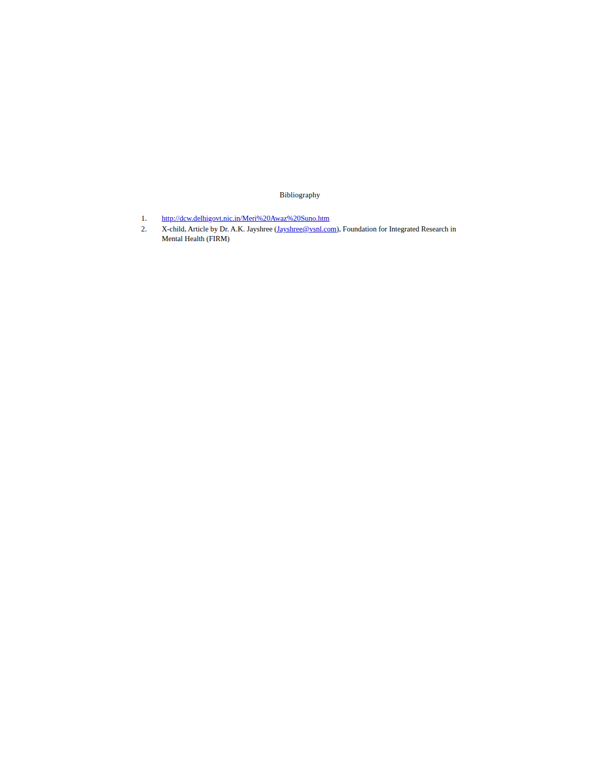Bibliography
1. http://dcw.delhigovt.nic.in/Meri%20Awaz%20Suno.htm
2. X-child, Article by Dr. A.K. Jayshree (Jayshree@vsnl.com), Foundation for Integrated Research in Mental Health (FIRM)